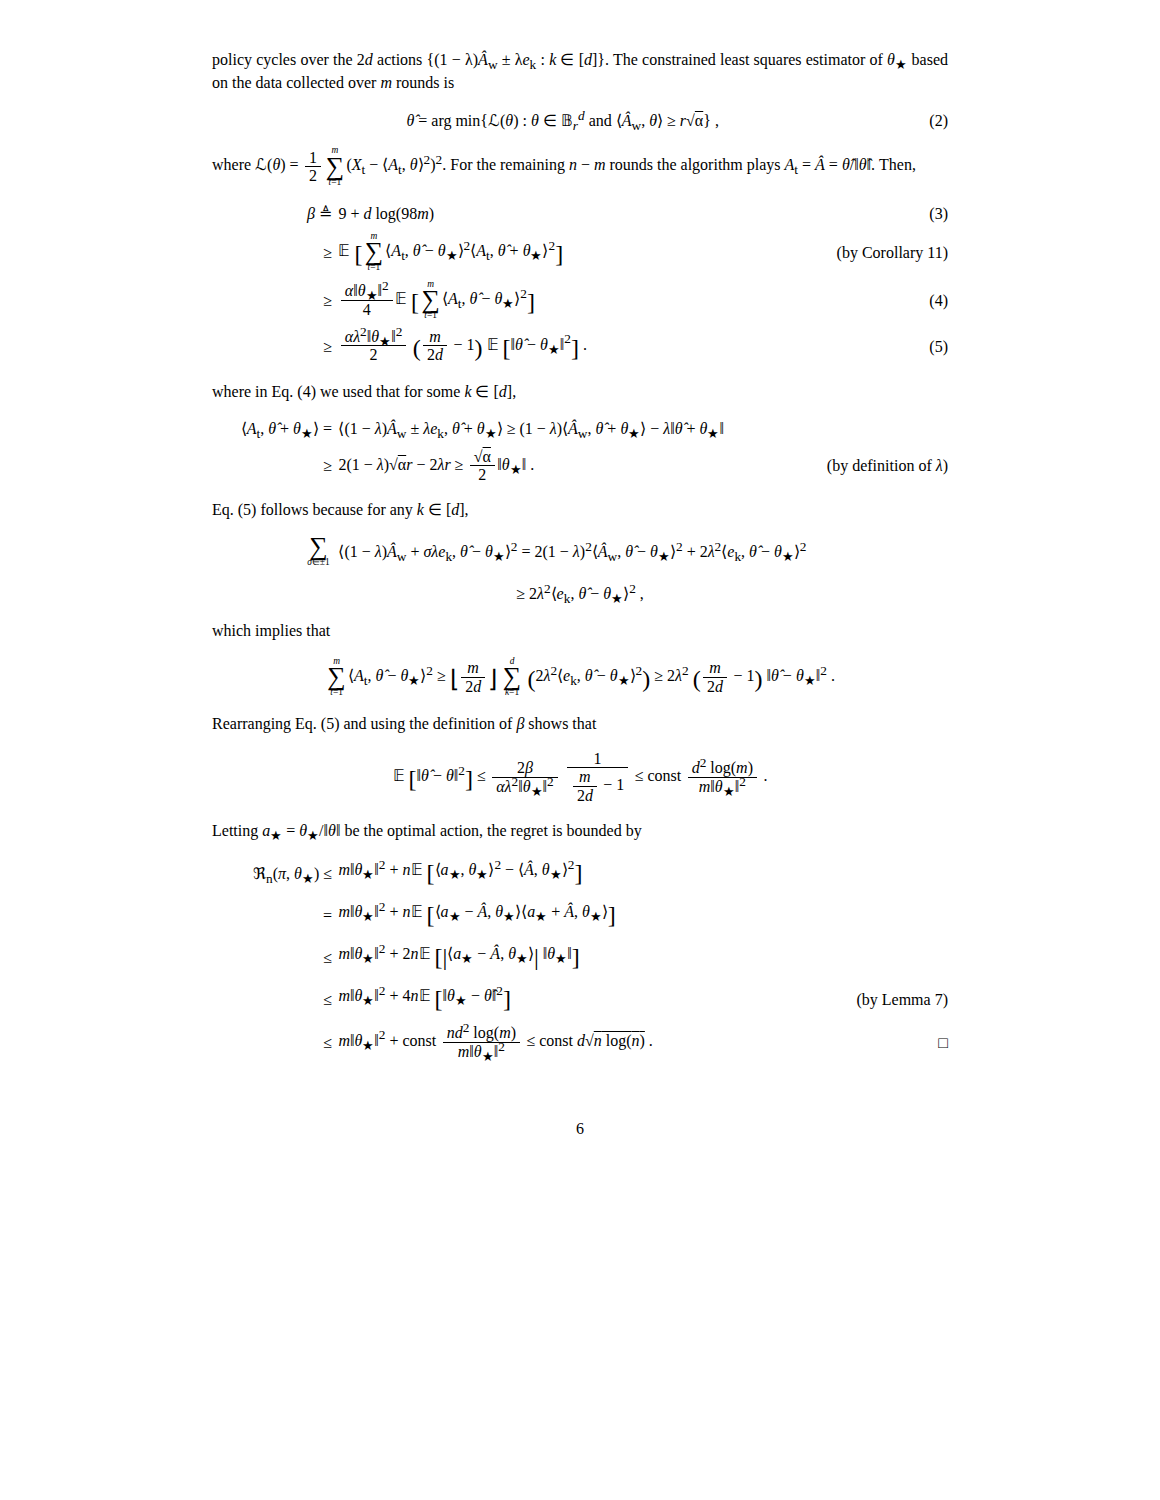policy cycles over the 2d actions {(1 − λ)Âw ± λek : k ∈ [d]}. The constrained least squares estimator of θ★ based on the data collected over m rounds is
θ̂ = arg min{ℒ(θ) : θ ∈ 𝔹rd and ⟨Âw, θ⟩ ≥ r√α} ,
(2)
where ℒ(θ) = 12 m∑t=1(Xt − ⟨At, θ⟩2)2. For the remaining n − m rounds the algorithm plays At = Â = θ̂/‖θ̂‖. Then,
β ≜
9 + d log(98m)
(3)
≥
𝔼 [m∑t=1⟨At, θ̂ − θ★⟩2⟨At, θ̂ + θ★⟩2]
(by Corollary 11)
≥
α‖θ★‖24 𝔼 [m∑t=1⟨At, θ̂ − θ★⟩2]
(4)
≥
αλ2‖θ★‖22 (m 2d − 1) 𝔼 [‖θ̂ − θ★‖2] .
(5)
where in Eq. (4) we used that for some k ∈ [d],
⟨At, θ̂ + θ★⟩ =
⟨(1 − λ)Âw ± λek, θ̂ + θ★⟩ ≥ (1 − λ)⟨Âw, θ̂ + θ★⟩ − λ‖θ̂ + θ★‖
≥
2(1 − λ)√αr − 2λr ≥ √α 2‖θ★‖ .
(by definition of λ)
Eq. (5) follows because for any k ∈ [d],
∑σ∈±1
⟨(1 − λ)Âw + σλek, θ̂ − θ★⟩2 = 2(1 − λ)2⟨Âw, θ̂ − θ★⟩2 + 2λ2⟨ek, θ̂ − θ★⟩2
≥ 2λ2⟨ek, θ̂ − θ★⟩2 ,
which implies that
m∑t=1⟨At, θ̂ − θ★⟩2 ≥ ⌊m 2d⌋ d∑k=1 (2λ2⟨ek, θ̂ − θ★⟩2) ≥ 2λ2 (m 2d − 1) ‖θ̂ − θ★‖2 .
Rearranging Eq. (5) and using the definition of β shows that
𝔼 [‖θ̂ − θ‖2] ≤ 2β αλ2‖θ★‖2 1 m 2d − 1 ≤ const d2 log(m) m‖θ★‖2 .
Letting a★ = θ★/‖θ‖ be the optimal action, the regret is bounded by
ℜn(π, θ★) ≤
m‖θ★‖2 + n 𝔼 [⟨a★, θ★⟩2 − ⟨Â, θ★⟩2]
=
m‖θ★‖2 + n 𝔼 [⟨a★ − Â, θ★⟩⟨a★ + Â, θ★⟩]
≤
m‖θ★‖2 + 2n 𝔼 [|⟨a★ − Â, θ★⟩| ‖θ★‖]
≤
m‖θ★‖2 + 4n 𝔼 [‖θ★ − θ̂‖2]
(by Lemma 7)
≤
m‖θ★‖2 + const nd2 log(m) m‖θ★‖2 ≤ const d√n log(n) .
□
6